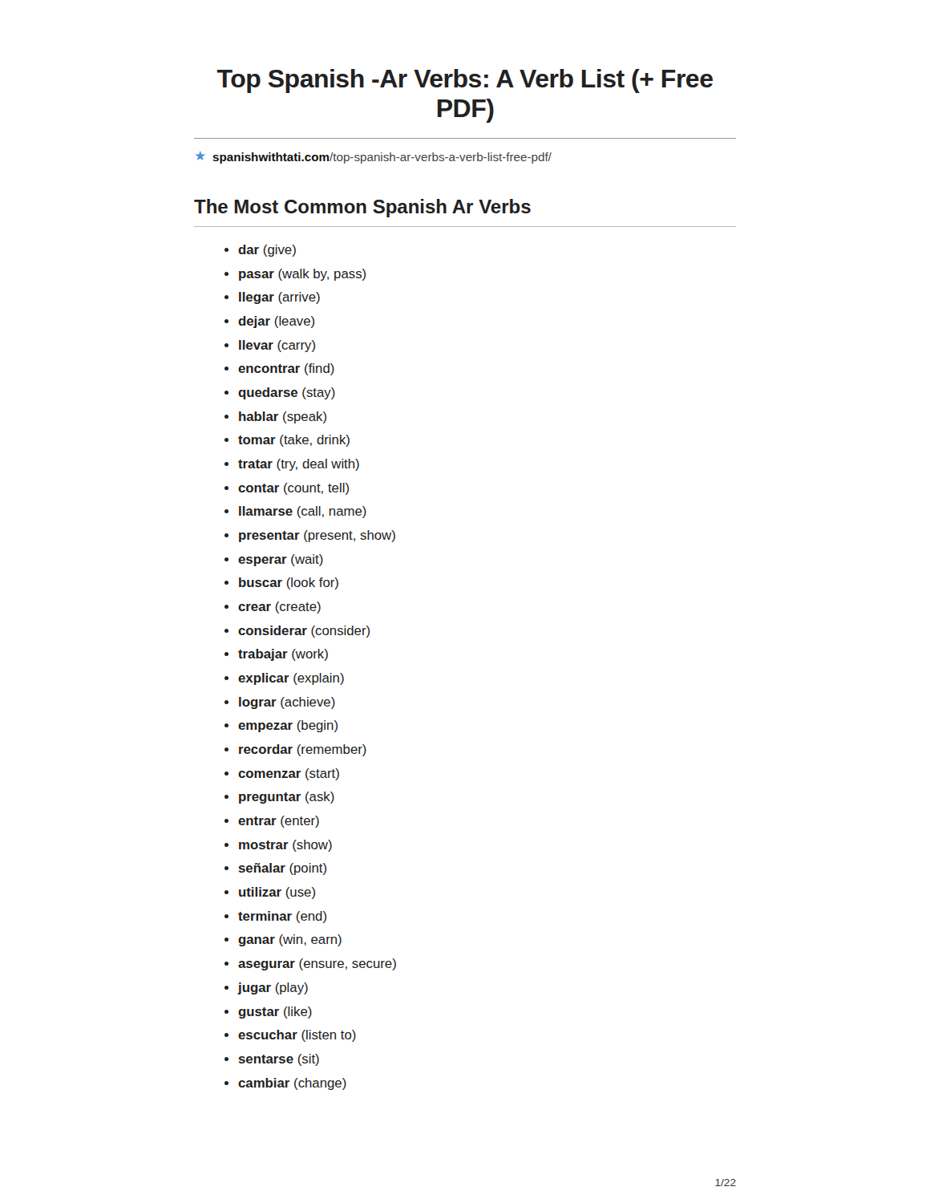Top Spanish -Ar Verbs: A Verb List (+ Free PDF)
★ spanishwithtati.com/top-spanish-ar-verbs-a-verb-list-free-pdf/
The Most Common Spanish Ar Verbs
dar (give)
pasar (walk by, pass)
llegar (arrive)
dejar (leave)
llevar (carry)
encontrar (find)
quedarse (stay)
hablar (speak)
tomar (take, drink)
tratar (try, deal with)
contar (count, tell)
llamarse (call, name)
presentar (present, show)
esperar (wait)
buscar (look for)
crear (create)
considerar (consider)
trabajar (work)
explicar (explain)
lograr (achieve)
empezar (begin)
recordar (remember)
comenzar (start)
preguntar (ask)
entrar (enter)
mostrar (show)
señalar (point)
utilizar (use)
terminar (end)
ganar (win, earn)
asegurar (ensure, secure)
jugar (play)
gustar (like)
escuchar (listen to)
sentarse (sit)
cambiar (change)
1/22